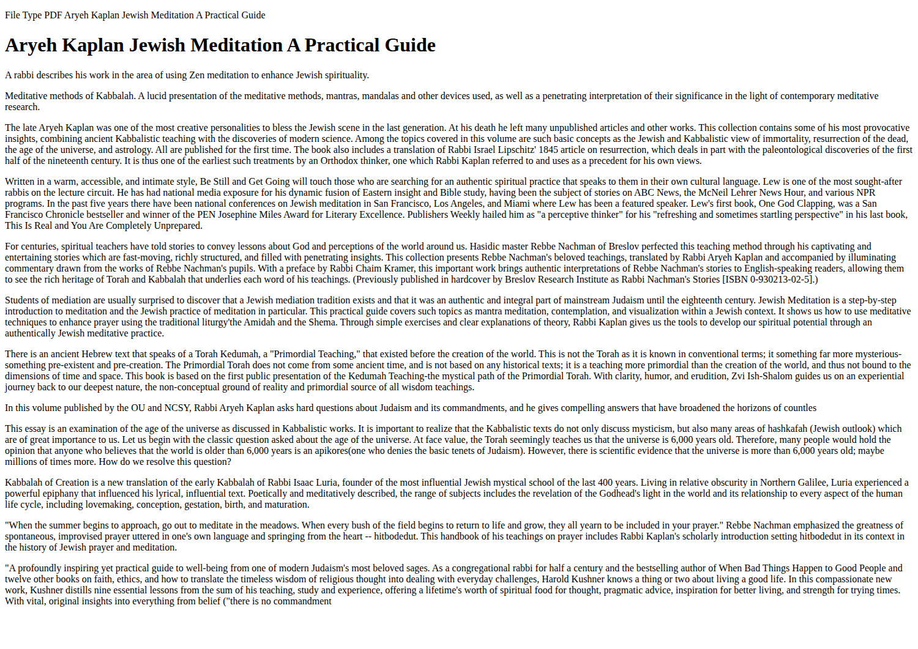File Type PDF Aryeh Kaplan Jewish Meditation A Practical Guide
Aryeh Kaplan Jewish Meditation A Practical Guide
A rabbi describes his work in the area of using Zen meditation to enhance Jewish spirituality.
Meditative methods of Kabbalah. A lucid presentation of the meditative methods, mantras, mandalas and other devices used, as well as a penetrating interpretation of their significance in the light of contemporary meditative research.
The late Aryeh Kaplan was one of the most creative personalities to bless the Jewish scene in the last generation. At his death he left many unpublished articles and other works. This collection contains some of his most provocative insights, combining ancient Kabbalistic teaching with the discoveries of modern science. Among the topics covered in this volume are such basic concepts as the Jewish and Kabbalistic view of immortality, resurrection of the dead, the age of the universe, and astrology. All are published for the first time. The book also includes a translation of Rabbi Israel Lipschitz' 1845 article on resurrection, which deals in part with the paleontological discoveries of the first half of the nineteenth century. It is thus one of the earliest such treatments by an Orthodox thinker, one which Rabbi Kaplan referred to and uses as a precedent for his own views.
Written in a warm, accessible, and intimate style, Be Still and Get Going will touch those who are searching for an authentic spiritual practice that speaks to them in their own cultural language. Lew is one of the most sought-after rabbis on the lecture circuit. He has had national media exposure for his dynamic fusion of Eastern insight and Bible study, having been the subject of stories on ABC News, the McNeil Lehrer News Hour, and various NPR programs. In the past five years there have been national conferences on Jewish meditation in San Francisco, Los Angeles, and Miami where Lew has been a featured speaker. Lew's first book, One God Clapping, was a San Francisco Chronicle bestseller and winner of the PEN Josephine Miles Award for Literary Excellence. Publishers Weekly hailed him as "a perceptive thinker" for his "refreshing and sometimes startling perspective" in his last book, This Is Real and You Are Completely Unprepared.
For centuries, spiritual teachers have told stories to convey lessons about God and perceptions of the world around us. Hasidic master Rebbe Nachman of Breslov perfected this teaching method through his captivating and entertaining stories which are fast-moving, richly structured, and filled with penetrating insights. This collection presents Rebbe Nachman's beloved teachings, translated by Rabbi Aryeh Kaplan and accompanied by illuminating commentary drawn from the works of Rebbe Nachman's pupils. With a preface by Rabbi Chaim Kramer, this important work brings authentic interpretations of Rebbe Nachman's stories to English-speaking readers, allowing them to see the rich heritage of Torah and Kabbalah that underlies each word of his teachings. (Previously published in hardcover by Breslov Research Institute as Rabbi Nachman's Stories [ISBN 0-930213-02-5].)
Students of mediation are usually surprised to discover that a Jewish mediation tradition exists and that it was an authentic and integral part of mainstream Judaism until the eighteenth century. Jewish Meditation is a step-by-step introduction to meditation and the Jewish practice of meditation in particular. This practical guide covers such topics as mantra meditation, contemplation, and visualization within a Jewish context. It shows us how to use meditative techniques to enhance prayer using the traditional liturgy'the Amidah and the Shema. Through simple exercises and clear explanations of theory, Rabbi Kaplan gives us the tools to develop our spiritual potential through an authentically Jewish meditative practice.
There is an ancient Hebrew text that speaks of a Torah Kedumah, a "Primordial Teaching," that existed before the creation of the world. This is not the Torah as it is known in conventional terms; it something far more mysterious-something pre-existent and pre-creation. The Primordial Torah does not come from some ancient time, and is not based on any historical texts; it is a teaching more primordial than the creation of the world, and thus not bound to the dimensions of time and space. This book is based on the first public presentation of the Kedumah Teaching-the mystical path of the Primordial Torah. With clarity, humor, and erudition, Zvi Ish-Shalom guides us on an experiential journey back to our deepest nature, the non-conceptual ground of reality and primordial source of all wisdom teachings.
In this volume published by the OU and NCSY, Rabbi Aryeh Kaplan asks hard questions about Judaism and its commandments, and he gives compelling answers that have broadened the horizons of countles
This essay is an examination of the age of the universe as discussed in Kabbalistic works. It is important to realize that the Kabbalistic texts do not only discuss mysticism, but also many areas of hashkafah (Jewish outlook) which are of great importance to us. Let us begin with the classic question asked about the age of the universe. At face value, the Torah seemingly teaches us that the universe is 6,000 years old. Therefore, many people would hold the opinion that anyone who believes that the world is older than 6,000 years is an apikores(one who denies the basic tenets of Judaism). However, there is scientific evidence that the universe is more than 6,000 years old; maybe millions of times more. How do we resolve this question?
Kabbalah of Creation is a new translation of the early Kabbalah of Rabbi Isaac Luria, founder of the most influential Jewish mystical school of the last 400 years. Living in relative obscurity in Northern Galilee, Luria experienced a powerful epiphany that influenced his lyrical, influential text. Poetically and meditatively described, the range of subjects includes the revelation of the Godhead's light in the world and its relationship to every aspect of the human life cycle, including lovemaking, conception, gestation, birth, and maturation.
"When the summer begins to approach, go out to meditate in the meadows. When every bush of the field begins to return to life and grow, they all yearn to be included in your prayer." Rebbe Nachman emphasized the greatness of spontaneous, improvised prayer uttered in one's own language and springing from the heart -- hitbodedut. This handbook of his teachings on prayer includes Rabbi Kaplan's scholarly introduction setting hitbodedut in its context in the history of Jewish prayer and meditation.
"A profoundly inspiring yet practical guide to well-being from one of modern Judaism's most beloved sages. As a congregational rabbi for half a century and the bestselling author of When Bad Things Happen to Good People and twelve other books on faith, ethics, and how to translate the timeless wisdom of religious thought into dealing with everyday challenges, Harold Kushner knows a thing or two about living a good life. In this compassionate new work, Kushner distills nine essential lessons from the sum of his teaching, study and experience, offering a lifetime's worth of spiritual food for thought, pragmatic advice, inspiration for better living, and strength for trying times. With vital, original insights into everything from belief ("there is no commandment